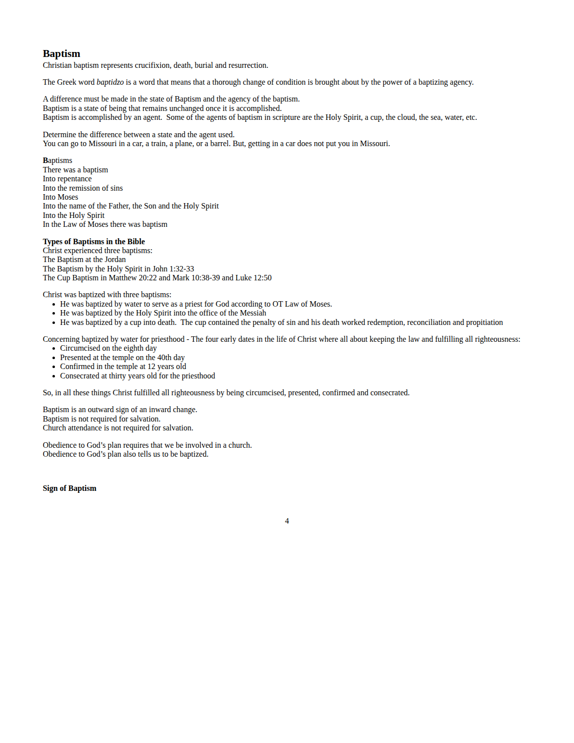Baptism
Christian baptism represents crucifixion, death, burial and resurrection.
The Greek word baptidzo is a word that means that a thorough change of condition is brought about by the power of a baptizing agency.
A difference must be made in the state of Baptism and the agency of the baptism.
Baptism is a state of being that remains unchanged once it is accomplished.
Baptism is accomplished by an agent. Some of the agents of baptism in scripture are the Holy Spirit, a cup, the cloud, the sea, water, etc.
Determine the difference between a state and the agent used.
You can go to Missouri in a car, a train, a plane, or a barrel. But, getting in a car does not put you in Missouri.
Baptisms
There was a baptism
Into repentance
Into the remission of sins
Into Moses
Into the name of the Father, the Son and the Holy Spirit
Into the Holy Spirit
In the Law of Moses there was baptism
Types of Baptisms in the Bible
Christ experienced three baptisms:
The Baptism at the Jordan
The Baptism by the Holy Spirit in John 1:32-33
The Cup Baptism in Matthew 20:22 and Mark 10:38-39 and Luke 12:50
Christ was baptized with three baptisms:
He was baptized by water to serve as a priest for God according to OT Law of Moses.
He was baptized by the Holy Spirit into the office of the Messiah
He was baptized by a cup into death. The cup contained the penalty of sin and his death worked redemption, reconciliation and propitiation
Concerning baptized by water for priesthood - The four early dates in the life of Christ where all about keeping the law and fulfilling all righteousness:
Circumcised on the eighth day
Presented at the temple on the 40th day
Confirmed in the temple at 12 years old
Consecrated at thirty years old for the priesthood
So, in all these things Christ fulfilled all righteousness by being circumcised, presented, confirmed and consecrated.
Baptism is an outward sign of an inward change.
Baptism is not required for salvation.
Church attendance is not required for salvation.
Obedience to God’s plan requires that we be involved in a church.
Obedience to God’s plan also tells us to be baptized.
Sign of Baptism
4